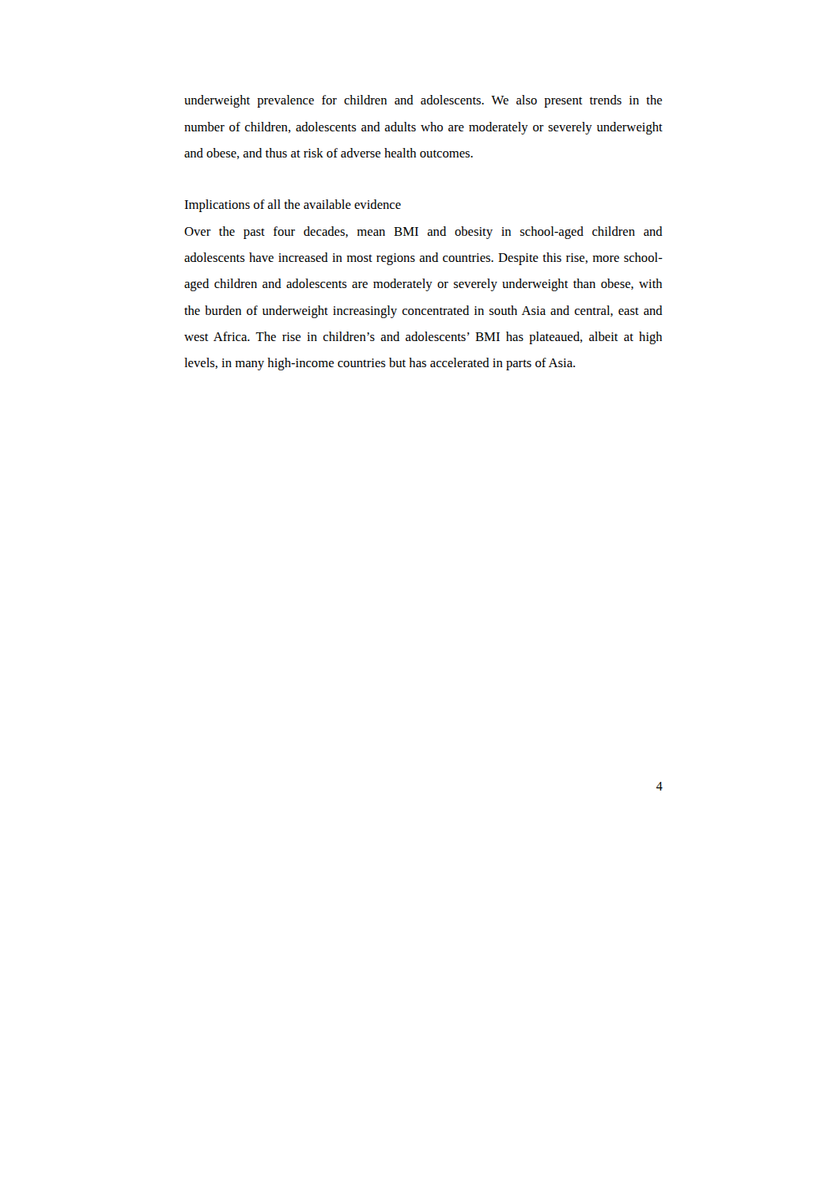underweight prevalence for children and adolescents. We also present trends in the number of children, adolescents and adults who are moderately or severely underweight and obese, and thus at risk of adverse health outcomes.
Implications of all the available evidence
Over the past four decades, mean BMI and obesity in school-aged children and adolescents have increased in most regions and countries. Despite this rise, more school-aged children and adolescents are moderately or severely underweight than obese, with the burden of underweight increasingly concentrated in south Asia and central, east and west Africa. The rise in children’s and adolescents’ BMI has plateaued, albeit at high levels, in many high-income countries but has accelerated in parts of Asia.
4